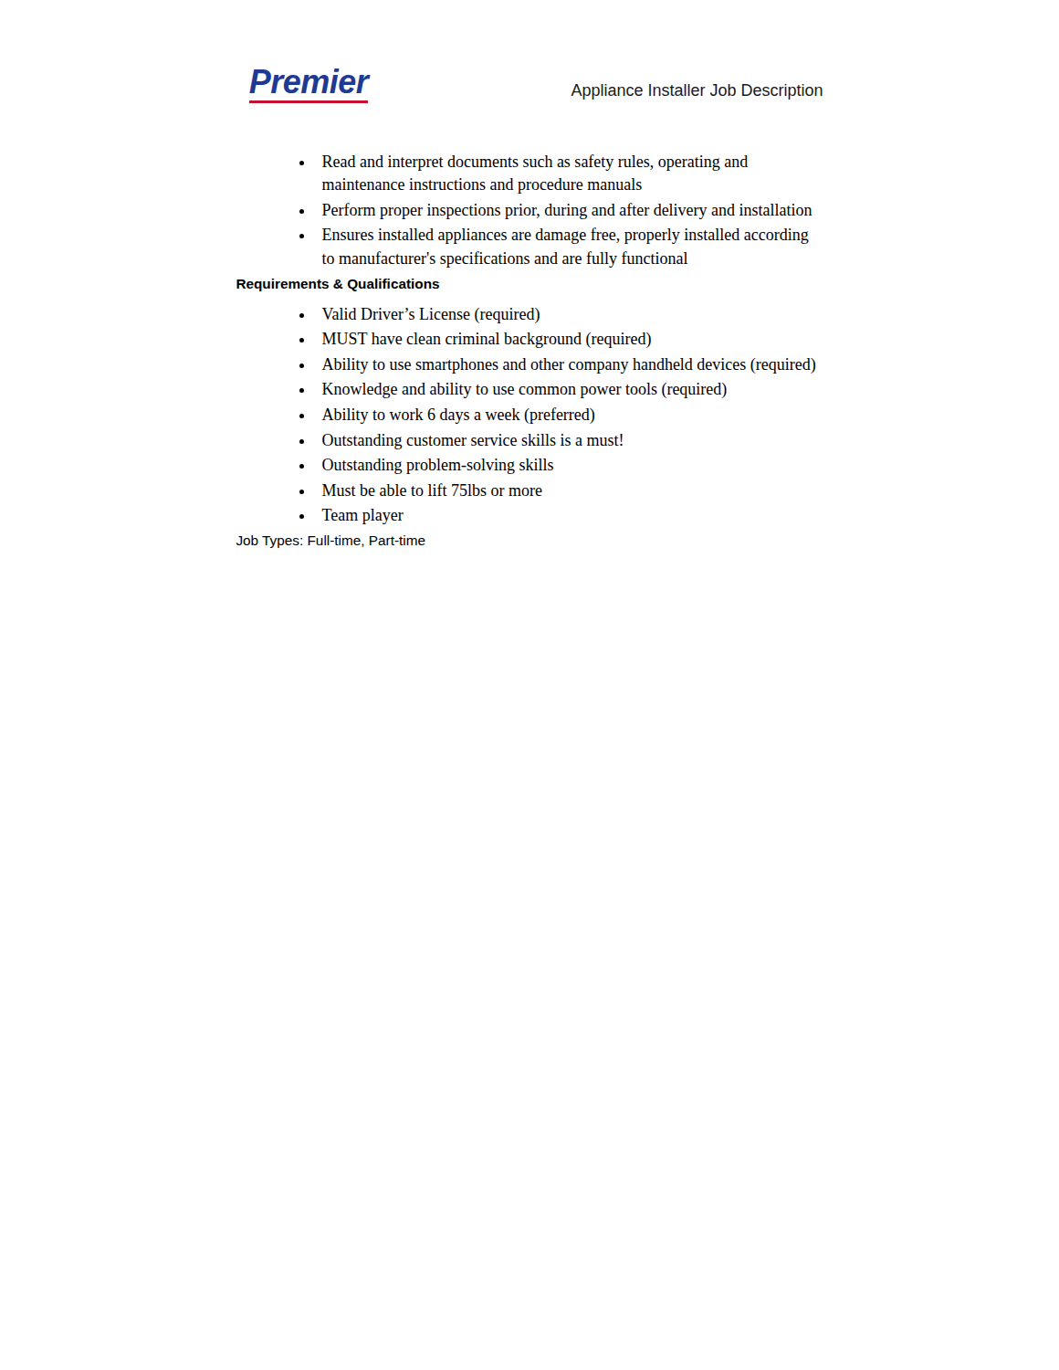Premier
Appliance Installer Job Description
Read and interpret documents such as safety rules, operating and maintenance instructions and procedure manuals
Perform proper inspections prior, during and after delivery and installation
Ensures installed appliances are damage free, properly installed according to manufacturer's specifications and are fully functional
Requirements & Qualifications
Valid Driver’s License (required)
MUST have clean criminal background (required)
Ability to use smartphones and other company handheld devices (required)
Knowledge and ability to use common power tools (required)
Ability to work 6 days a week (preferred)
Outstanding customer service skills is a must!
Outstanding problem-solving skills
Must be able to lift 75lbs or more
Team player
Job Types: Full-time, Part-time